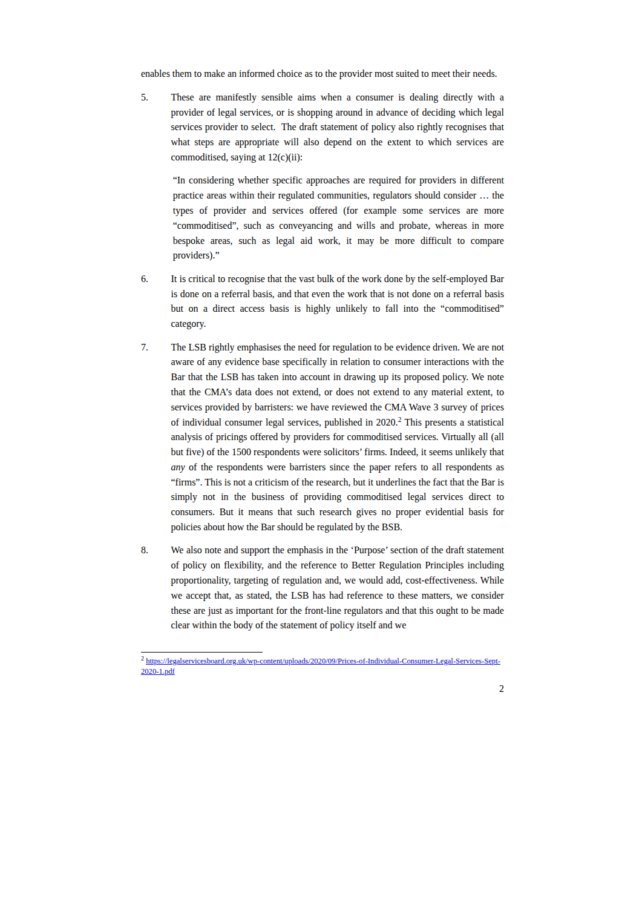enables them to make an informed choice as to the provider most suited to meet their needs.
5.
These are manifestly sensible aims when a consumer is dealing directly with a provider of legal services, or is shopping around in advance of deciding which legal services provider to select. The draft statement of policy also rightly recognises that what steps are appropriate will also depend on the extent to which services are commoditised, saying at 12(c)(ii):
“In considering whether specific approaches are required for providers in different practice areas within their regulated communities, regulators should consider … the types of provider and services offered (for example some services are more “commoditised”, such as conveyancing and wills and probate, whereas in more bespoke areas, such as legal aid work, it may be more difficult to compare providers).”
6.
It is critical to recognise that the vast bulk of the work done by the self-employed Bar is done on a referral basis, and that even the work that is not done on a referral basis but on a direct access basis is highly unlikely to fall into the “commoditised” category.
7.
The LSB rightly emphasises the need for regulation to be evidence driven. We are not aware of any evidence base specifically in relation to consumer interactions with the Bar that the LSB has taken into account in drawing up its proposed policy. We note that the CMA’s data does not extend, or does not extend to any material extent, to services provided by barristers: we have reviewed the CMA Wave 3 survey of prices of individual consumer legal services, published in 2020.2 This presents a statistical analysis of pricings offered by providers for commoditised services. Virtually all (all but five) of the 1500 respondents were solicitors’ firms. Indeed, it seems unlikely that any of the respondents were barristers since the paper refers to all respondents as “firms”. This is not a criticism of the research, but it underlines the fact that the Bar is simply not in the business of providing commoditised legal services direct to consumers. But it means that such research gives no proper evidential basis for policies about how the Bar should be regulated by the BSB.
8.
We also note and support the emphasis in the ‘Purpose’ section of the draft statement of policy on flexibility, and the reference to Better Regulation Principles including proportionality, targeting of regulation and, we would add, cost-effectiveness. While we accept that, as stated, the LSB has had reference to these matters, we consider these are just as important for the front-line regulators and that this ought to be made clear within the body of the statement of policy itself and we
2 https://legalservicesboard.org.uk/wp-content/uploads/2020/09/Prices-of-Individual-Consumer-Legal-Services-Sept-2020-1.pdf
2